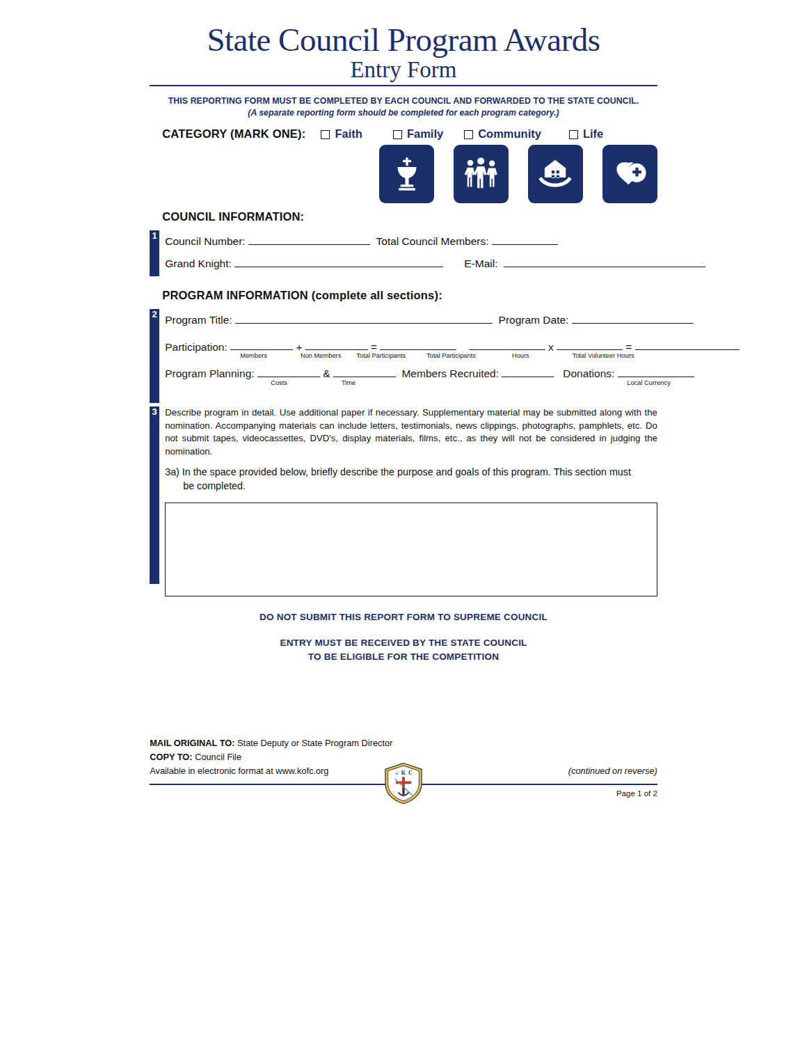State Council Program Awards
Entry Form
THIS REPORTING FORM MUST BE COMPLETED BY EACH COUNCIL AND FORWARDED TO THE STATE COUNCIL.
(A separate reporting form should be completed for each program category.)
CATEGORY (MARK ONE): Faith Family Community Life
COUNCIL INFORMATION:
1
Council Number: Total Council Members:
Grand Knight: E-Mail:
PROGRAM INFORMATION (complete all sections):
2
Program Title: Program Date:
Participation: + = x =
Members Non Members Total Participants Total Participants Hours Total Volunteer Hours
Program Planning: & Members Recruited: Donations:
Costs Time Local Currency
3
Describe program in detail. Use additional paper if necessary. Supplementary material may be submitted along with the nomination. Accompanying materials can include letters, testimonials, news clippings, photographs, pamphlets, etc. Do not submit tapes, videocassettes, DVD's, display materials, films, etc., as they will not be considered in judging the nomination.
3a) In the space provided below, briefly describe the purpose and goals of this program. This section must
be completed.
DO NOT SUBMIT THIS REPORT FORM TO SUPREME COUNCIL
ENTRY MUST BE RECEIVED BY THE STATE COUNCIL
TO BE ELIGIBLE FOR THE COMPETITION
MAIL ORIGINAL TO: State Deputy or State Program Director
COPY TO: Council File
Available in electronic format at www.kofc.org (continued on reverse)
K of C
Page 1 of 2